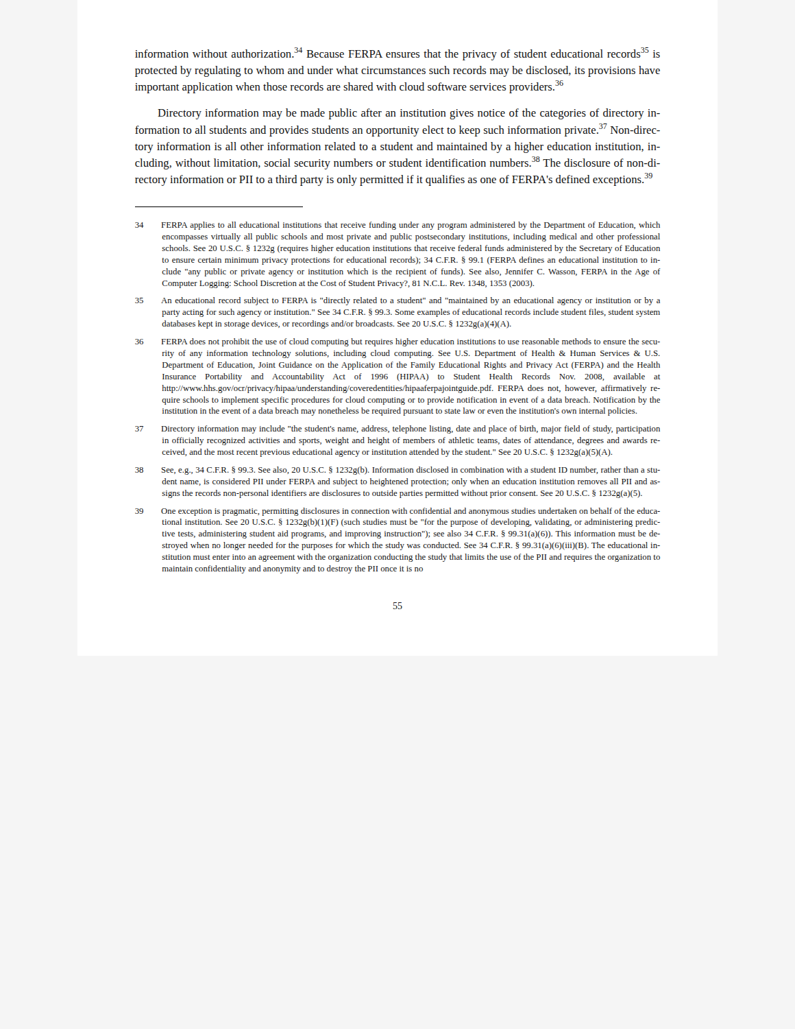information without authorization.34 Because FERPA ensures that the privacy of student educational records35 is protected by regulating to whom and under what circumstances such records may be disclosed, its provisions have important application when those records are shared with cloud software services providers.36
Directory information may be made public after an institution gives notice of the categories of directory information to all students and provides students an opportunity elect to keep such information private.37 Non-directory information is all other information related to a student and maintained by a higher education institution, including, without limitation, social security numbers or student identification numbers.38 The disclosure of non-directory information or PII to a third party is only permitted if it qualifies as one of FERPA's defined exceptions.39
34 FERPA applies to all educational institutions that receive funding under any program administered by the Department of Education, which encompasses virtually all public schools and most private and public postsecondary institutions, including medical and other professional schools. See 20 U.S.C. § 1232g (requires higher education institutions that receive federal funds administered by the Secretary of Education to ensure certain minimum privacy protections for educational records); 34 C.F.R. § 99.1 (FERPA defines an educational institution to include "any public or private agency or institution which is the recipient of funds). See also, Jennifer C. Wasson, FERPA in the Age of Computer Logging: School Discretion at the Cost of Student Privacy?, 81 N.C.L. Rev. 1348, 1353 (2003).
35 An educational record subject to FERPA is "directly related to a student" and "maintained by an educational agency or institution or by a party acting for such agency or institution." See 34 C.F.R. § 99.3. Some examples of educational records include student files, student system databases kept in storage devices, or recordings and/or broadcasts. See 20 U.S.C. § 1232g(a)(4)(A).
36 FERPA does not prohibit the use of cloud computing but requires higher education institutions to use reasonable methods to ensure the security of any information technology solutions, including cloud computing. See U.S. Department of Health & Human Services & U.S. Department of Education, Joint Guidance on the Application of the Family Educational Rights and Privacy Act (FERPA) and the Health Insurance Portability and Accountability Act of 1996 (HIPAA) to Student Health Records Nov. 2008, available at http://www.hhs.gov/ocr/privacy/hipaa/understanding/coveredentities/hipaaferpajointguide.pdf. FERPA does not, however, affirmatively require schools to implement specific procedures for cloud computing or to provide notification in event of a data breach. Notification by the institution in the event of a data breach may nonetheless be required pursuant to state law or even the institution's own internal policies.
37 Directory information may include "the student's name, address, telephone listing, date and place of birth, major field of study, participation in officially recognized activities and sports, weight and height of members of athletic teams, dates of attendance, degrees and awards received, and the most recent previous educational agency or institution attended by the student." See 20 U.S.C. § 1232g(a)(5)(A).
38 See, e.g., 34 C.F.R. § 99.3. See also, 20 U.S.C. § 1232g(b). Information disclosed in combination with a student ID number, rather than a student name, is considered PII under FERPA and subject to heightened protection; only when an education institution removes all PII and assigns the records non-personal identifiers are disclosures to outside parties permitted without prior consent. See 20 U.S.C. § 1232g(a)(5).
39 One exception is pragmatic, permitting disclosures in connection with confidential and anonymous studies undertaken on behalf of the educational institution. See 20 U.S.C. § 1232g(b)(1)(F) (such studies must be "for the purpose of developing, validating, or administering predictive tests, administering student aid programs, and improving instruction"); see also 34 C.F.R. § 99.31(a)(6)). This information must be destroyed when no longer needed for the purposes for which the study was conducted. See 34 C.F.R. § 99.31(a)(6)(iii)(B). The educational institution must enter into an agreement with the organization conducting the study that limits the use of the PII and requires the organization to maintain confidentiality and anonymity and to destroy the PII once it is no
55